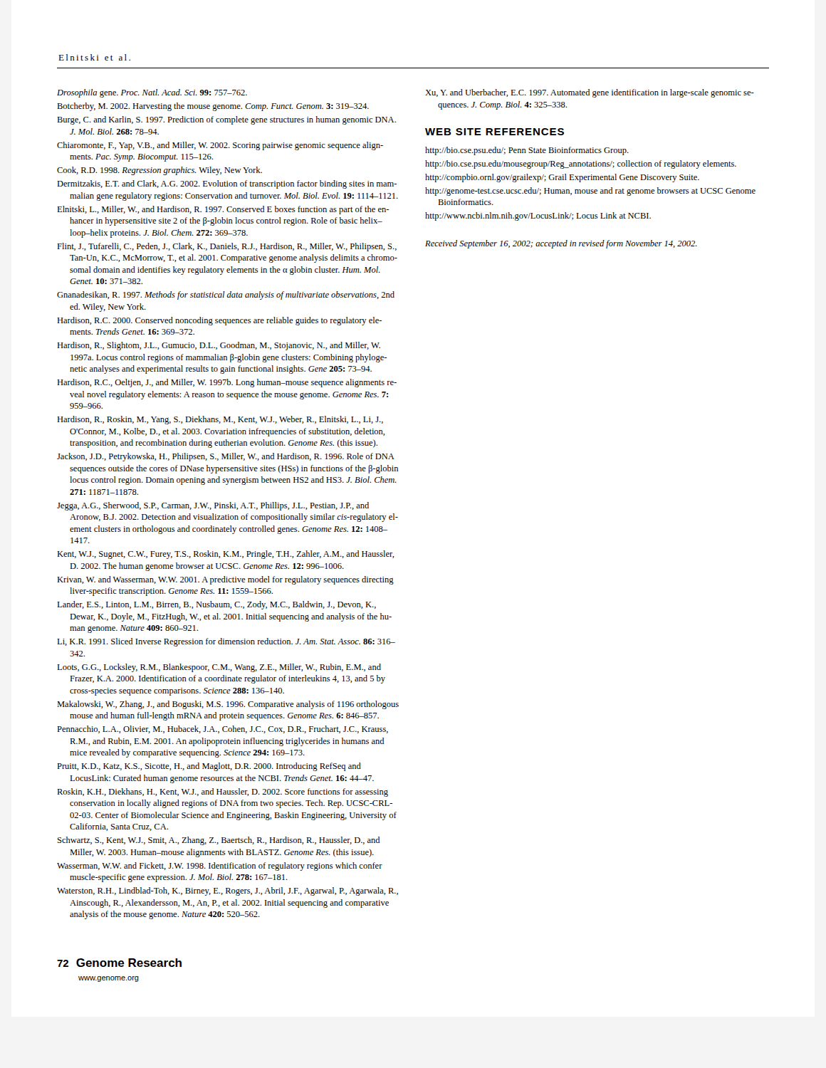Elnitski et al.
Drosophila gene. Proc. Natl. Acad. Sci. 99: 757–762.
Botcherby, M. 2002. Harvesting the mouse genome. Comp. Funct. Genom. 3: 319–324.
Burge, C. and Karlin, S. 1997. Prediction of complete gene structures in human genomic DNA. J. Mol. Biol. 268: 78–94.
Chiaromonte, F., Yap, V.B., and Miller, W. 2002. Scoring pairwise genomic sequence alignments. Pac. Symp. Biocomput. 115–126.
Cook, R.D. 1998. Regression graphics. Wiley, New York.
Dermitzakis, E.T. and Clark, A.G. 2002. Evolution of transcription factor binding sites in mammalian gene regulatory regions: Conservation and turnover. Mol. Biol. Evol. 19: 1114–1121.
Elnitski, L., Miller, W., and Hardison, R. 1997. Conserved E boxes function as part of the enhancer in hypersensitive site 2 of the β-globin locus control region. Role of basic helix–loop–helix proteins. J. Biol. Chem. 272: 369–378.
Flint, J., Tufarelli, C., Peden, J., Clark, K., Daniels, R.J., Hardison, R., Miller, W., Philipsen, S., Tan-Un, K.C., McMorrow, T., et al. 2001. Comparative genome analysis delimits a chromosomal domain and identifies key regulatory elements in the α globin cluster. Hum. Mol. Genet. 10: 371–382.
Gnanadesikan, R. 1997. Methods for statistical data analysis of multivariate observations, 2nd ed. Wiley, New York.
Hardison, R.C. 2000. Conserved noncoding sequences are reliable guides to regulatory elements. Trends Genet. 16: 369–372.
Hardison, R., Slightom, J.L., Gumucio, D.L., Goodman, M., Stojanovic, N., and Miller, W. 1997a. Locus control regions of mammalian β-globin gene clusters: Combining phylogenetic analyses and experimental results to gain functional insights. Gene 205: 73–94.
Hardison, R.C., Oeltjen, J., and Miller, W. 1997b. Long human–mouse sequence alignments reveal novel regulatory elements: A reason to sequence the mouse genome. Genome Res. 7: 959–966.
Hardison, R., Roskin, M., Yang, S., Diekhans, M., Kent, W.J., Weber, R., Elnitski, L., Li, J., O'Connor, M., Kolbe, D., et al. 2003. Covariation infrequencies of substitution, deletion, transposition, and recombination during eutherian evolution. Genome Res. (this issue).
Jackson, J.D., Petrykowska, H., Philipsen, S., Miller, W., and Hardison, R. 1996. Role of DNA sequences outside the cores of DNase hypersensitive sites (HSs) in functions of the β-globin locus control region. Domain opening and synergism between HS2 and HS3. J. Biol. Chem. 271: 11871–11878.
Jegga, A.G., Sherwood, S.P., Carman, J.W., Pinski, A.T., Phillips, J.L., Pestian, J.P., and Aronow, B.J. 2002. Detection and visualization of compositionally similar cis-regulatory element clusters in orthologous and coordinately controlled genes. Genome Res. 12: 1408–1417.
Kent, W.J., Sugnet, C.W., Furey, T.S., Roskin, K.M., Pringle, T.H., Zahler, A.M., and Haussler, D. 2002. The human genome browser at UCSC. Genome Res. 12: 996–1006.
Krivan, W. and Wasserman, W.W. 2001. A predictive model for regulatory sequences directing liver-specific transcription. Genome Res. 11: 1559–1566.
Lander, E.S., Linton, L.M., Birren, B., Nusbaum, C., Zody, M.C., Baldwin, J., Devon, K., Dewar, K., Doyle, M., FitzHugh, W., et al. 2001. Initial sequencing and analysis of the human genome. Nature 409: 860–921.
Li, K.R. 1991. Sliced Inverse Regression for dimension reduction. J. Am. Stat. Assoc. 86: 316–342.
Loots, G.G., Locksley, R.M., Blankespoor, C.M., Wang, Z.E., Miller, W., Rubin, E.M., and Frazer, K.A. 2000. Identification of a coordinate regulator of interleukins 4, 13, and 5 by cross-species sequence comparisons. Science 288: 136–140.
Makalowski, W., Zhang, J., and Boguski, M.S. 1996. Comparative analysis of 1196 orthologous mouse and human full-length mRNA and protein sequences. Genome Res. 6: 846–857.
Pennacchio, L.A., Olivier, M., Hubacek, J.A., Cohen, J.C., Cox, D.R., Fruchart, J.C., Krauss, R.M., and Rubin, E.M. 2001. An apolipoprotein influencing triglycerides in humans and mice revealed by comparative sequencing. Science 294: 169–173.
Pruitt, K.D., Katz, K.S., Sicotte, H., and Maglott, D.R. 2000. Introducing RefSeq and LocusLink: Curated human genome resources at the NCBI. Trends Genet. 16: 44–47.
Roskin, K.H., Diekhans, H., Kent, W.J., and Haussler, D. 2002. Score functions for assessing conservation in locally aligned regions of DNA from two species. Tech. Rep. UCSC-CRL-02-03. Center of Biomolecular Science and Engineering, Baskin Engineering, University of California, Santa Cruz, CA.
Schwartz, S., Kent, W.J., Smit, A., Zhang, Z., Baertsch, R., Hardison, R., Haussler, D., and Miller, W. 2003. Human–mouse alignments with BLASTZ. Genome Res. (this issue).
Wasserman, W.W. and Fickett, J.W. 1998. Identification of regulatory regions which confer muscle-specific gene expression. J. Mol. Biol. 278: 167–181.
Waterston, R.H., Lindblad-Toh, K., Birney, E., Rogers, J., Abril, J.F., Agarwal, P., Agarwala, R., Ainscough, R., Alexandersson, M., An, P., et al. 2002. Initial sequencing and comparative analysis of the mouse genome. Nature 420: 520–562.
Xu, Y. and Uberbacher, E.C. 1997. Automated gene identification in large-scale genomic sequences. J. Comp. Biol. 4: 325–338.
WEB SITE REFERENCES
http://bio.cse.psu.edu/; Penn State Bioinformatics Group.
http://bio.cse.psu.edu/mousegroup/Reg_annotations/; collection of regulatory elements.
http://compbio.ornl.gov/grailexp/; Grail Experimental Gene Discovery Suite.
http://genome-test.cse.ucsc.edu/; Human, mouse and rat genome browsers at UCSC Genome Bioinformatics.
http://www.ncbi.nlm.nih.gov/LocusLink/; Locus Link at NCBI.
Received September 16, 2002; accepted in revised form November 14, 2002.
72 Genome Research www.genome.org